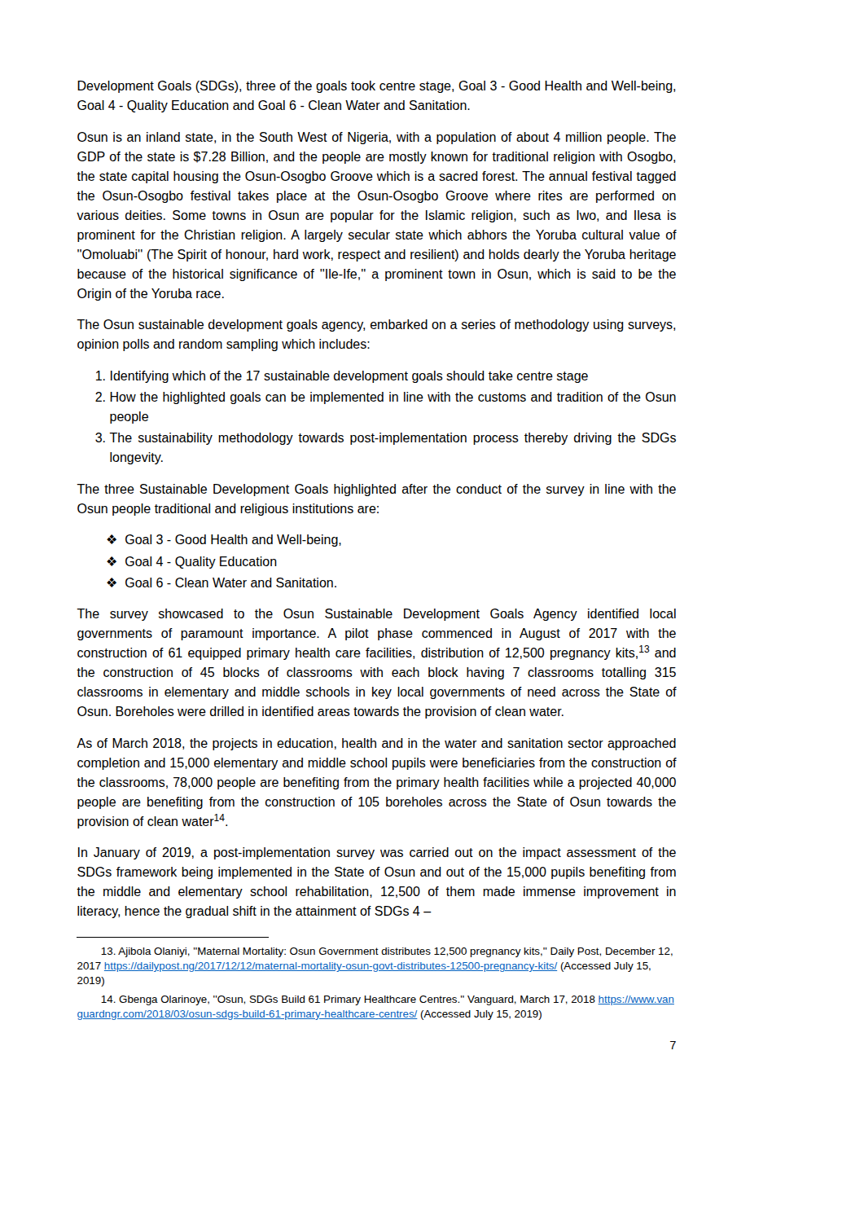Development Goals (SDGs), three of the goals took centre stage, Goal 3 - Good Health and Well-being, Goal 4 - Quality Education and Goal 6 - Clean Water and Sanitation.
Osun is an inland state, in the South West of Nigeria, with a population of about 4 million people. The GDP of the state is $7.28 Billion, and the people are mostly known for traditional religion with Osogbo, the state capital housing the Osun-Osogbo Groove which is a sacred forest. The annual festival tagged the Osun-Osogbo festival takes place at the Osun-Osogbo Groove where rites are performed on various deities. Some towns in Osun are popular for the Islamic religion, such as Iwo, and Ilesa is prominent for the Christian religion. A largely secular state which abhors the Yoruba cultural value of ''Omoluabi'' (The Spirit of honour, hard work, respect and resilient) and holds dearly the Yoruba heritage because of the historical significance of ''Ile-Ife,'' a prominent town in Osun, which is said to be the Origin of the Yoruba race.
The Osun sustainable development goals agency, embarked on a series of methodology using surveys, opinion polls and random sampling which includes:
Identifying which of the 17 sustainable development goals should take centre stage
How the highlighted goals can be implemented in line with the customs and tradition of the Osun people
The sustainability methodology towards post-implementation process thereby driving the SDGs longevity.
The three Sustainable Development Goals highlighted after the conduct of the survey in line with the Osun people traditional and religious institutions are:
Goal 3 - Good Health and Well-being,
Goal 4 - Quality Education
Goal 6 - Clean Water and Sanitation.
The survey showcased to the Osun Sustainable Development Goals Agency identified local governments of paramount importance. A pilot phase commenced in August of 2017 with the construction of 61 equipped primary health care facilities, distribution of 12,500 pregnancy kits,13 and the construction of 45 blocks of classrooms with each block having 7 classrooms totalling 315 classrooms in elementary and middle schools in key local governments of need across the State of Osun. Boreholes were drilled in identified areas towards the provision of clean water.
As of March 2018, the projects in education, health and in the water and sanitation sector approached completion and 15,000 elementary and middle school pupils were beneficiaries from the construction of the classrooms, 78,000 people are benefiting from the primary health facilities while a projected 40,000 people are benefiting from the construction of 105 boreholes across the State of Osun towards the provision of clean water14.
In January of 2019, a post-implementation survey was carried out on the impact assessment of the SDGs framework being implemented in the State of Osun and out of the 15,000 pupils benefiting from the middle and elementary school rehabilitation, 12,500 of them made immense improvement in literacy, hence the gradual shift in the attainment of SDGs 4 –
13. Ajibola Olaniyi, ''Maternal Mortality: Osun Government distributes 12,500 pregnancy kits,'' Daily Post, December 12, 2017 https://dailypost.ng/2017/12/12/maternal-mortality-osun-govt-distributes-12500-pregnancy-kits/ (Accessed July 15, 2019)
14. Gbenga Olarinoye, ''Osun, SDGs Build 61 Primary Healthcare Centres.'' Vanguard, March 17, 2018 https://www.vanguardngr.com/2018/03/osun-sdgs-build-61-primary-healthcare-centres/ (Accessed July 15, 2019)
7